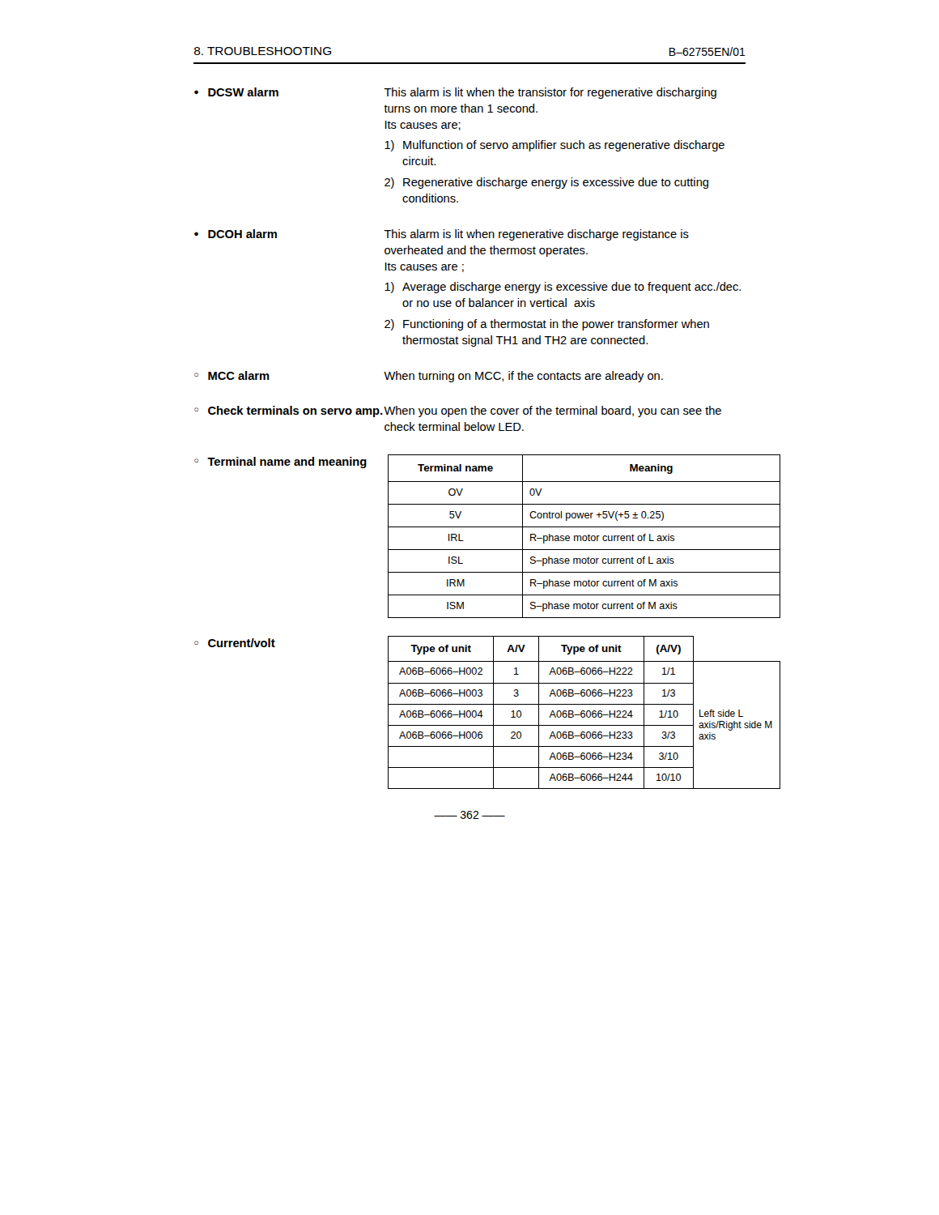8. TROUBLESHOOTING
B–62755EN/01
DCSW alarm
This alarm is lit when the transistor for regenerative discharging turns on more than 1 second.
Its causes are;
1) Mulfunction of servo amplifier such as regenerative discharge circuit.
2) Regenerative discharge energy is excessive due to cutting conditions.
DCOH alarm
This alarm is lit when regenerative discharge registance is overheated and the thermost operates.
Its causes are ;
1) Average discharge energy is excessive due to frequent acc./dec. or no use of balancer in vertical axis
2) Functioning of a thermostat in the power transformer when thermostat signal TH1 and TH2 are connected.
MCC alarm
When turning on MCC, if the contacts are already on.
Check terminals on servo amp.
When you open the cover of the terminal board, you can see the check terminal below LED.
Terminal name and meaning
| Terminal name | Meaning |
| --- | --- |
| OV | 0V |
| 5V | Control power +5V(+5 ± 0.25) |
| IRL | R–phase motor current of L axis |
| ISL | S–phase motor current of L axis |
| IRM | R–phase motor current of M axis |
| ISM | S–phase motor current of M axis |
Current/volt
| Type of unit | A/V | Type of unit | (A/V) | |
| --- | --- | --- | --- | --- |
| A06B–6066–H002 | 1 | A06B–6066–H222 | 1/1 | Left side L axis/Right side M axis |
| A06B–6066–H003 | 3 | A06B–6066–H223 | 1/3 |
| A06B–6066–H004 | 10 | A06B–6066–H224 | 1/10 |
| A06B–6066–H006 | 20 | A06B–6066–H233 | 3/3 |
| | | A06B–6066–H234 | 3/10 |
| | | A06B–6066–H244 | 10/10 |
—— 362 ——